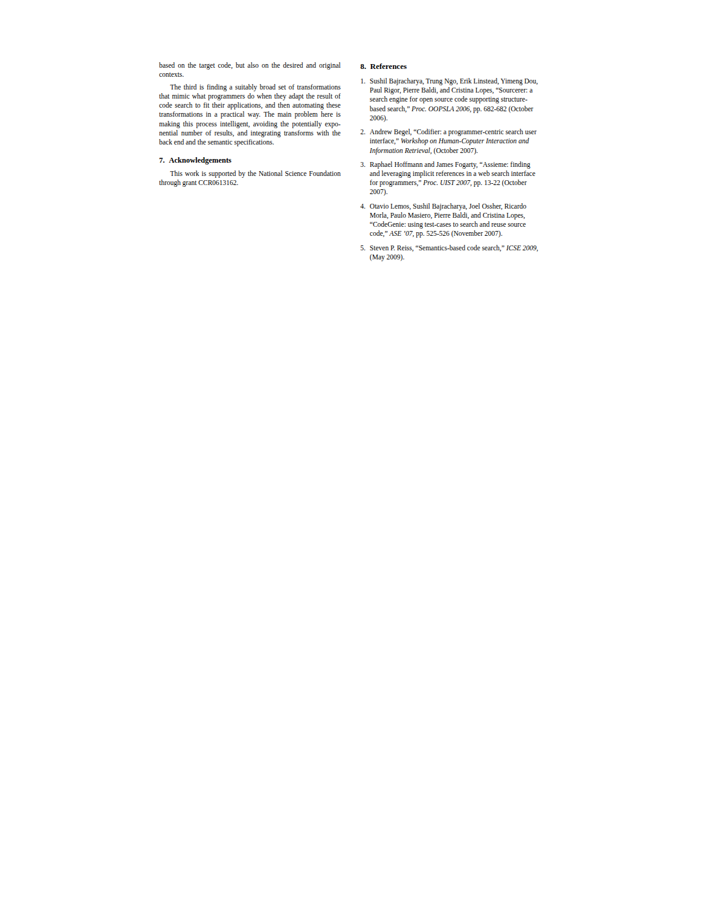based on the target code, but also on the desired and original contexts.
The third is finding a suitably broad set of transformations that mimic what programmers do when they adapt the result of code search to fit their applications, and then automating these transformations in a practical way. The main problem here is making this process intelligent, avoiding the potentially exponential number of results, and integrating transforms with the back end and the semantic specifications.
7. Acknowledgements
This work is supported by the National Science Foundation through grant CCR0613162.
8. References
1.
Sushil Bajracharya, Trung Ngo, Erik Linstead, Yimeng Dou, Paul Rigor, Pierre Baldi, and Cristina Lopes, “Sourcerer: a search engine for open source code supporting structure-based search,” Proc. OOPSLA 2006, pp. 682-682 (October 2006).
2.
Andrew Begel, “Codifier: a programmer-centric search user interface,” Workshop on Human-Coputer Interaction and Information Retrieval, (October 2007).
3.
Raphael Hoffmann and James Fogarty, “Assieme: finding and leveraging implicit references in a web search interface for programmers,” Proc. UIST 2007, pp. 13-22 (October 2007).
4.
Otavio Lemos, Sushil Bajracharya, Joel Ossher, Ricardo Morla, Paulo Masiero, Pierre Baldi, and Cristina Lopes, “CodeGenie: using test-cases to search and reuse source code,” ASE ’07, pp. 525-526 (November 2007).
5.
Steven P. Reiss, “Semantics-based code search,” ICSE 2009, (May 2009).